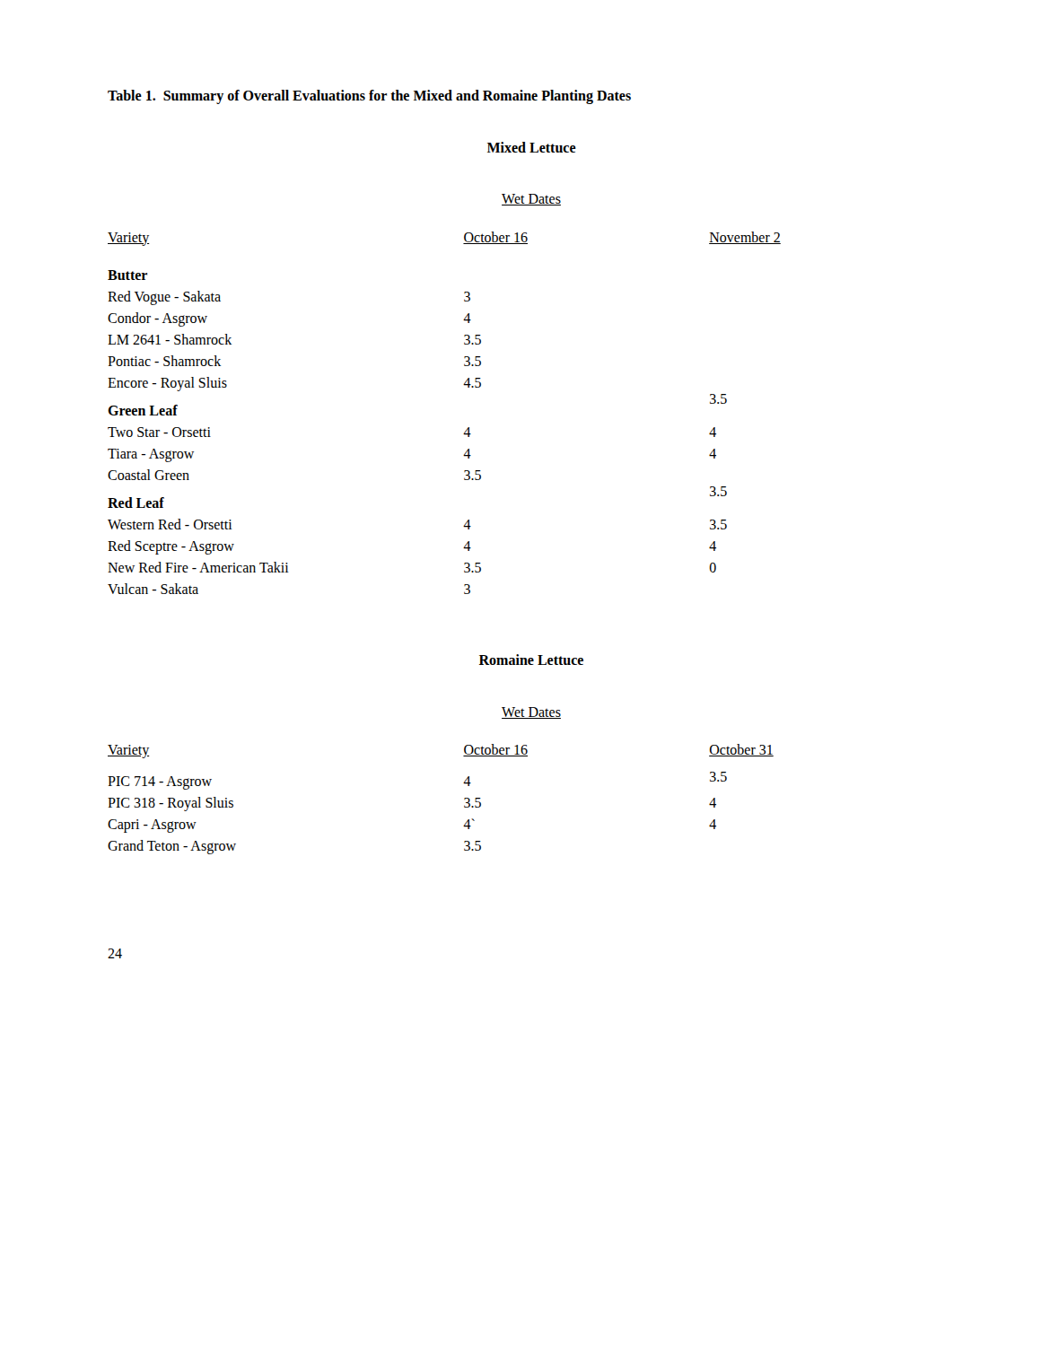Table 1. Summary of Overall Evaluations for the Mixed and Romaine Planting Dates
Mixed Lettuce
Wet Dates
| Variety | October 16 | November 2 |
| --- | --- | --- |
| Butter | | |
| Red Vogue - Sakata | 3 | |
| Condor - Asgrow | 4 | |
| LM 2641 - Shamrock | 3.5 | |
| Pontiac - Shamrock | 3.5 | |
| Encore - Royal Sluis | 4.5 | |
| Green Leaf | | 3.5 |
| Two Star - Orsetti | 4 | 4 |
| Tiara - Asgrow | 4 | 4 |
| Coastal Green | 3.5 | |
| Red Leaf | | 3.5 |
| Western Red - Orsetti | 4 | 3.5 |
| Red Sceptre - Asgrow | 4 | 4 |
| New Red Fire - American Takii | 3.5 | 0 |
| Vulcan - Sakata | 3 | |
Romaine Lettuce
Wet Dates
| Variety | October 16 | October 31 |
| --- | --- | --- |
| PIC 714 - Asgrow | 4 | 3.5 |
| PIC 318 - Royal Sluis | 3.5 | 4 |
| Capri - Asgrow | 4` | 4 |
| Grand Teton - Asgrow | 3.5 | |
24